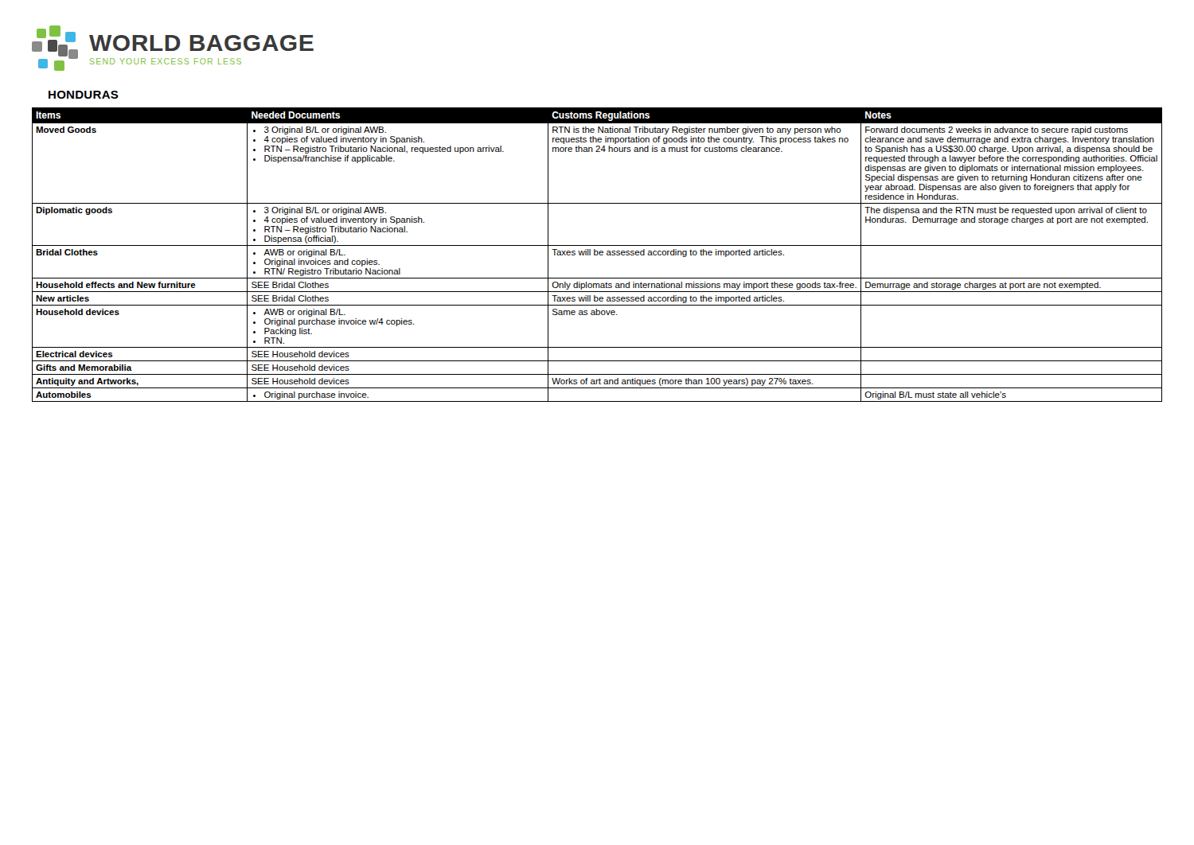WORLD BAGGAGE
SEND YOUR EXCESS FOR LESS
HONDURAS
| Items | Needed Documents | Customs Regulations | Notes |
| --- | --- | --- | --- |
| Moved Goods | 3 Original B/L or original AWB. 4 copies of valued inventory in Spanish. RTN – Registro Tributario Nacional, requested upon arrival. Dispensa/franchise if applicable. | RTN is the National Tributary Register number given to any person who requests the importation of goods into the country. This process takes no more than 24 hours and is a must for customs clearance. | Forward documents 2 weeks in advance to secure rapid customs clearance and save demurrage and extra charges. Inventory translation to Spanish has a US$30.00 charge. Upon arrival, a dispensa should be requested through a lawyer before the corresponding authorities. Official dispensas are given to diplomats or international mission employees. Special dispensas are given to returning Honduran citizens after one year abroad. Dispensas are also given to foreigners that apply for residence in Honduras. |
| Diplomatic goods | 3 Original B/L or original AWB. 4 copies of valued inventory in Spanish. RTN – Registro Tributario Nacional. Dispensa (official). | | The dispensa and the RTN must be requested upon arrival of client to Honduras. Demurrage and storage charges at port are not exempted. |
| Bridal Clothes | AWB or original B/L. Original invoices and copies. RTN/ Registro Tributario Nacional | Taxes will be assessed according to the imported articles. | |
| Household effects and New furniture | SEE Bridal Clothes | Only diplomats and international missions may import these goods tax-free. | Demurrage and storage charges at port are not exempted. |
| New articles | SEE Bridal Clothes | Taxes will be assessed according to the imported articles. | |
| Household devices | AWB or original B/L. Original purchase invoice w/4 copies. Packing list. RTN. | Same as above. | |
| Electrical devices | SEE Household devices | | |
| Gifts and Memorabilia | SEE Household devices | | |
| Antiquity and Artworks, | SEE Household devices | Works of art and antiques (more than 100 years) pay 27% taxes. | |
| Automobiles | Original purchase invoice. | | Original B/L must state all vehicle’s |